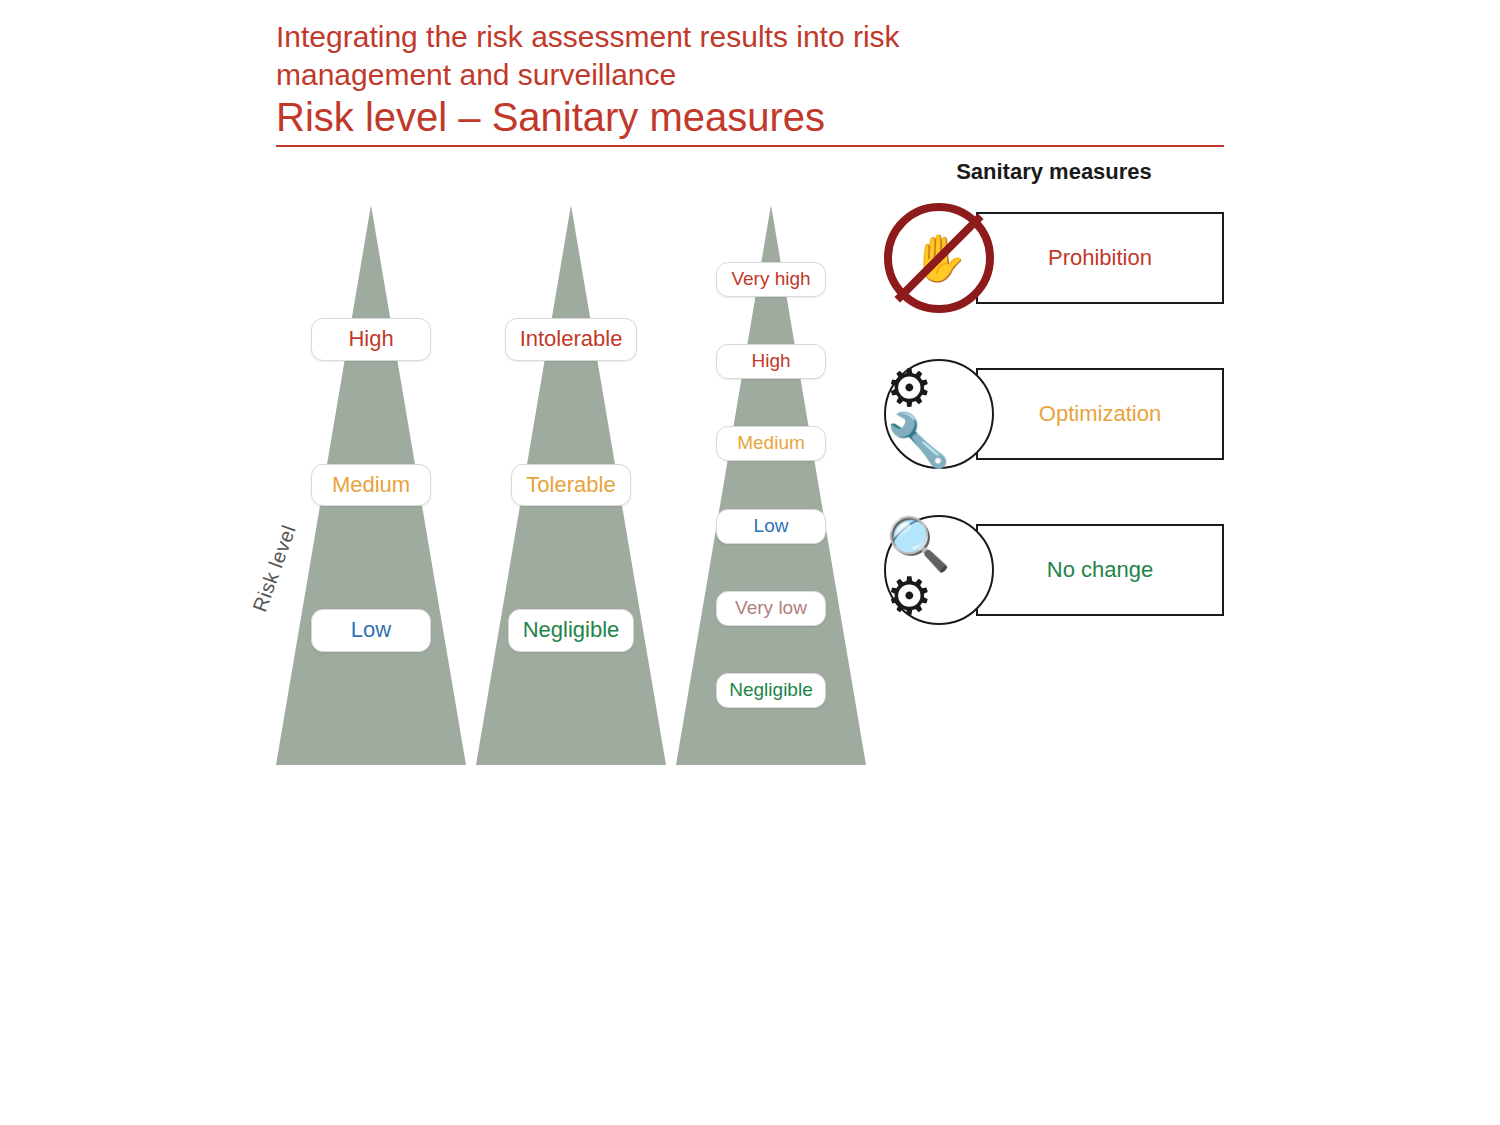Integrating the risk assessment results into risk management and surveillance
Risk level – Sanitary measures
Risk level
High
Medium
Low
Intolerable
Tolerable
Negligible
Very high
High
Medium
Low
Very low
Negligible
Sanitary measures
✋
Prohibition
⚙🔧
Optimization
🔍⚙
No change